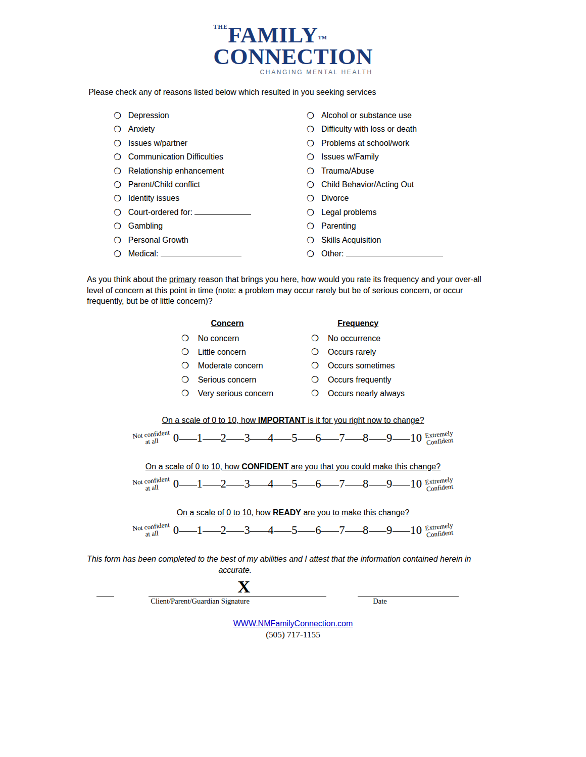THE FAMILY TM CONNECTION CHANGING MENTAL HEALTH
Please check any of reasons listed below which resulted in you seeking services
| ❍ | Depression | | ❍ | Alcohol or substance use |
| ❍ | Anxiety | | ❍ | Difficulty with loss or death |
| ❍ | Issues w/partner | | ❍ | Problems at school/work |
| ❍ | Communication Difficulties | | ❍ | Issues w/Family |
| ❍ | Relationship enhancement | | ❍ | Trauma/Abuse |
| ❍ | Parent/Child conflict | | ❍ | Child Behavior/Acting Out |
| ❍ | Identity issues | | ❍ | Divorce |
| ❍ | Court-ordered for: | | ❍ | Legal problems |
| ❍ | Gambling | | ❍ | Parenting |
| ❍ | Personal Growth | | ❍ | Skills Acquisition |
| ❍ | Medical: | | ❍ | Other: |
As you think about the primary reason that brings you here, how would you rate its frequency and your over-all level of concern at this point in time (note: a problem may occur rarely but be of serious concern, or occur frequently, but be of little concern)?
| Concern | | Frequency |
| --- | --- | --- |
| ❍ | No concern | | ❍ | No occurrence |
| ❍ | Little concern | | ❍ | Occurs rarely |
| ❍ | Moderate concern | | ❍ | Occurs sometimes |
| ❍ | Serious concern | | ❍ | Occurs frequently |
| ❍ | Very serious concern | | ❍ | Occurs nearly always |
On a scale of 0 to 10, how IMPORTANT is it for you right now to change?
Not confident
at all 0 1 2 3 4 5 6 7 8 9 10 Extremely
Confident
On a scale of 0 to 10, how CONFIDENT are you that you could make this change?
Not confident
at all 0 1 2 3 4 5 6 7 8 9 10 Extremely
Confident
On a scale of 0 to 10, how READY are you to make this change?
Not confident
at all 0 1 2 3 4 5 6 7 8 9 10 Extremely
Confident
This form has been completed to the best of my abilities and I attest that the information contained herein in accurate.
X Client/Parent/Guardian Signature Date
WWW.NMFamilyConnection.com
(505) 717-1155